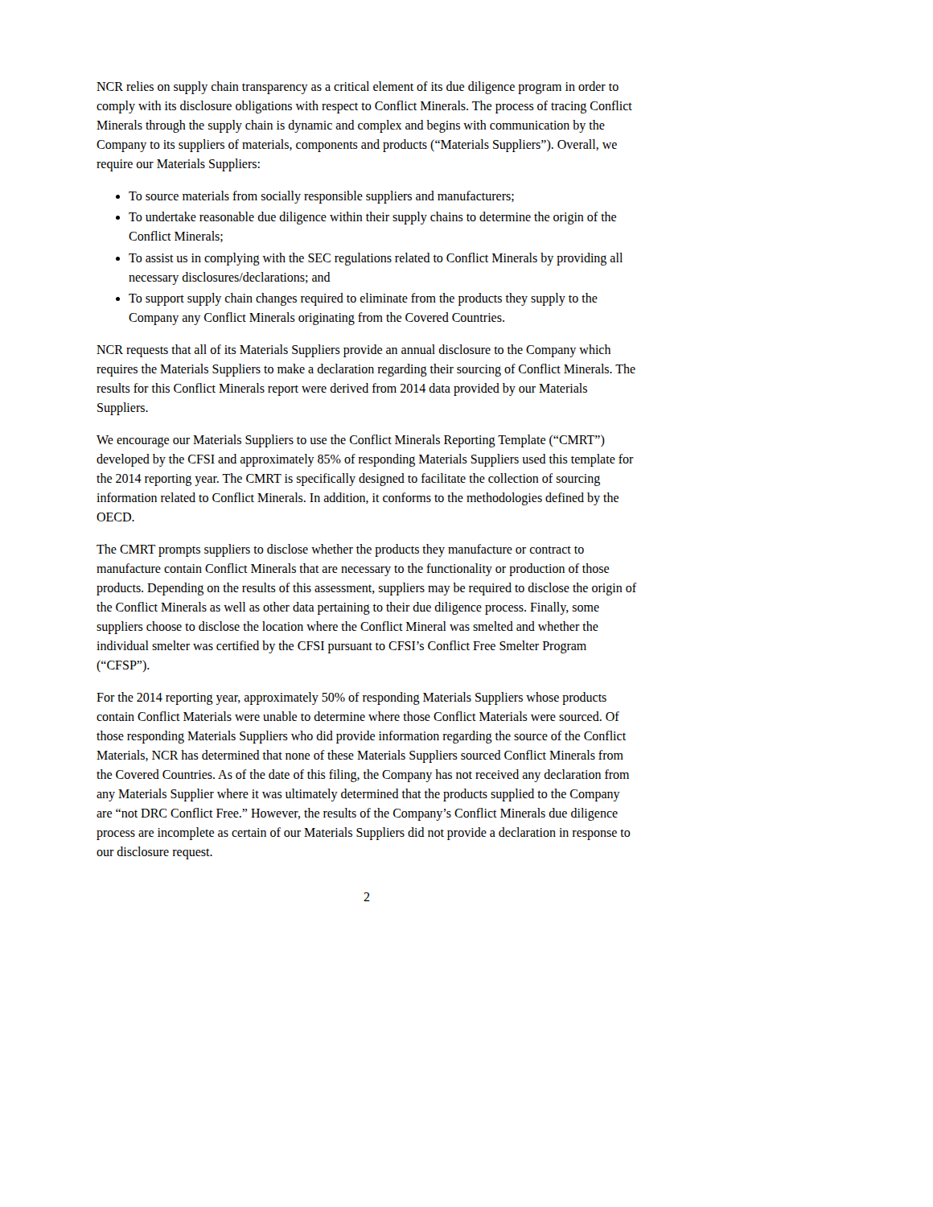NCR relies on supply chain transparency as a critical element of its due diligence program in order to comply with its disclosure obligations with respect to Conflict Minerals. The process of tracing Conflict Minerals through the supply chain is dynamic and complex and begins with communication by the Company to its suppliers of materials, components and products (“Materials Suppliers”). Overall, we require our Materials Suppliers:
To source materials from socially responsible suppliers and manufacturers;
To undertake reasonable due diligence within their supply chains to determine the origin of the Conflict Minerals;
To assist us in complying with the SEC regulations related to Conflict Minerals by providing all necessary disclosures/declarations; and
To support supply chain changes required to eliminate from the products they supply to the Company any Conflict Minerals originating from the Covered Countries.
NCR requests that all of its Materials Suppliers provide an annual disclosure to the Company which requires the Materials Suppliers to make a declaration regarding their sourcing of Conflict Minerals. The results for this Conflict Minerals report were derived from 2014 data provided by our Materials Suppliers.
We encourage our Materials Suppliers to use the Conflict Minerals Reporting Template (“CMRT”) developed by the CFSI and approximately 85% of responding Materials Suppliers used this template for the 2014 reporting year. The CMRT is specifically designed to facilitate the collection of sourcing information related to Conflict Minerals. In addition, it conforms to the methodologies defined by the OECD.
The CMRT prompts suppliers to disclose whether the products they manufacture or contract to manufacture contain Conflict Minerals that are necessary to the functionality or production of those products. Depending on the results of this assessment, suppliers may be required to disclose the origin of the Conflict Minerals as well as other data pertaining to their due diligence process. Finally, some suppliers choose to disclose the location where the Conflict Mineral was smelted and whether the individual smelter was certified by the CFSI pursuant to CFSI’s Conflict Free Smelter Program (“CFSP”).
For the 2014 reporting year, approximately 50% of responding Materials Suppliers whose products contain Conflict Materials were unable to determine where those Conflict Materials were sourced. Of those responding Materials Suppliers who did provide information regarding the source of the Conflict Materials, NCR has determined that none of these Materials Suppliers sourced Conflict Minerals from the Covered Countries. As of the date of this filing, the Company has not received any declaration from any Materials Supplier where it was ultimately determined that the products supplied to the Company are “not DRC Conflict Free.” However, the results of the Company’s Conflict Minerals due diligence process are incomplete as certain of our Materials Suppliers did not provide a declaration in response to our disclosure request.
2